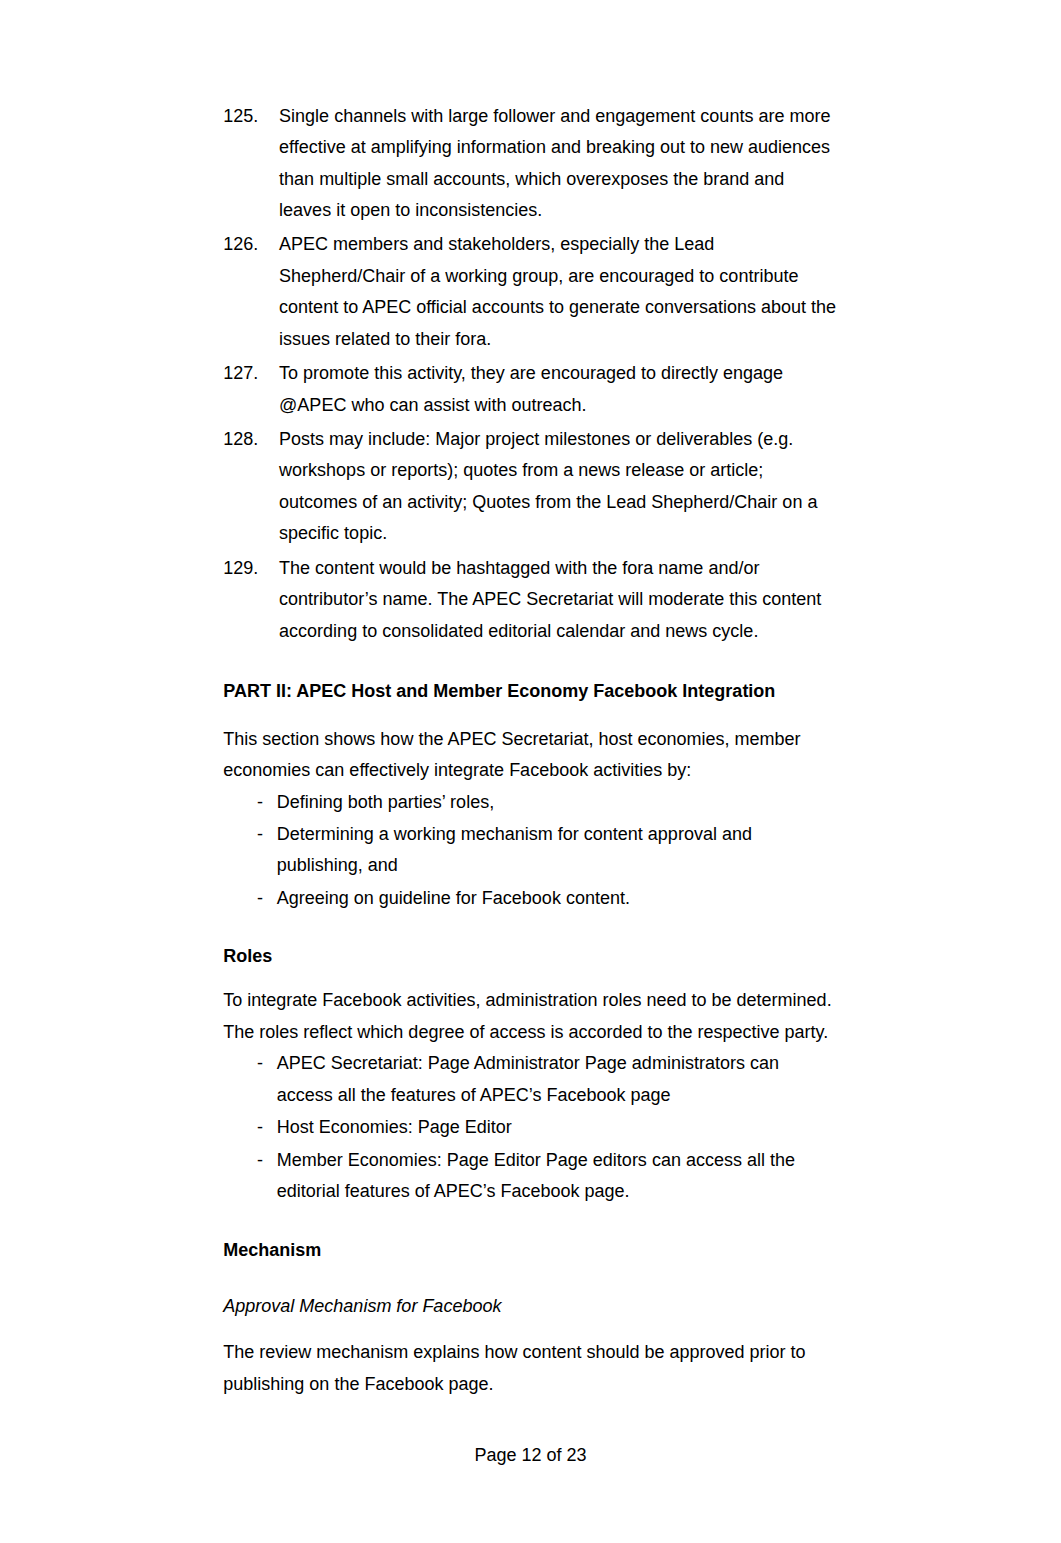125. Single channels with large follower and engagement counts are more effective at amplifying information and breaking out to new audiences than multiple small accounts, which overexposes the brand and leaves it open to inconsistencies.
126. APEC members and stakeholders, especially the Lead Shepherd/Chair of a working group, are encouraged to contribute content to APEC official accounts to generate conversations about the issues related to their fora.
127. To promote this activity, they are encouraged to directly engage @APEC who can assist with outreach.
128. Posts may include: Major project milestones or deliverables (e.g. workshops or reports); quotes from a news release or article; outcomes of an activity; Quotes from the Lead Shepherd/Chair on a specific topic.
129. The content would be hashtagged with the fora name and/or contributor’s name. The APEC Secretariat will moderate this content according to consolidated editorial calendar and news cycle.
PART II: APEC Host and Member Economy Facebook Integration
This section shows how the APEC Secretariat, host economies, member economies can effectively integrate Facebook activities by:
Defining both parties’ roles,
Determining a working mechanism for content approval and publishing, and
Agreeing on guideline for Facebook content.
Roles
To integrate Facebook activities, administration roles need to be determined. The roles reflect which degree of access is accorded to the respective party.
APEC Secretariat: Page Administrator Page administrators can access all the features of APEC’s Facebook page
Host Economies: Page Editor
Member Economies: Page Editor Page editors can access all the editorial features of APEC’s Facebook page.
Mechanism
Approval Mechanism for Facebook
The review mechanism explains how content should be approved prior to publishing on the Facebook page.
Page 12 of 23